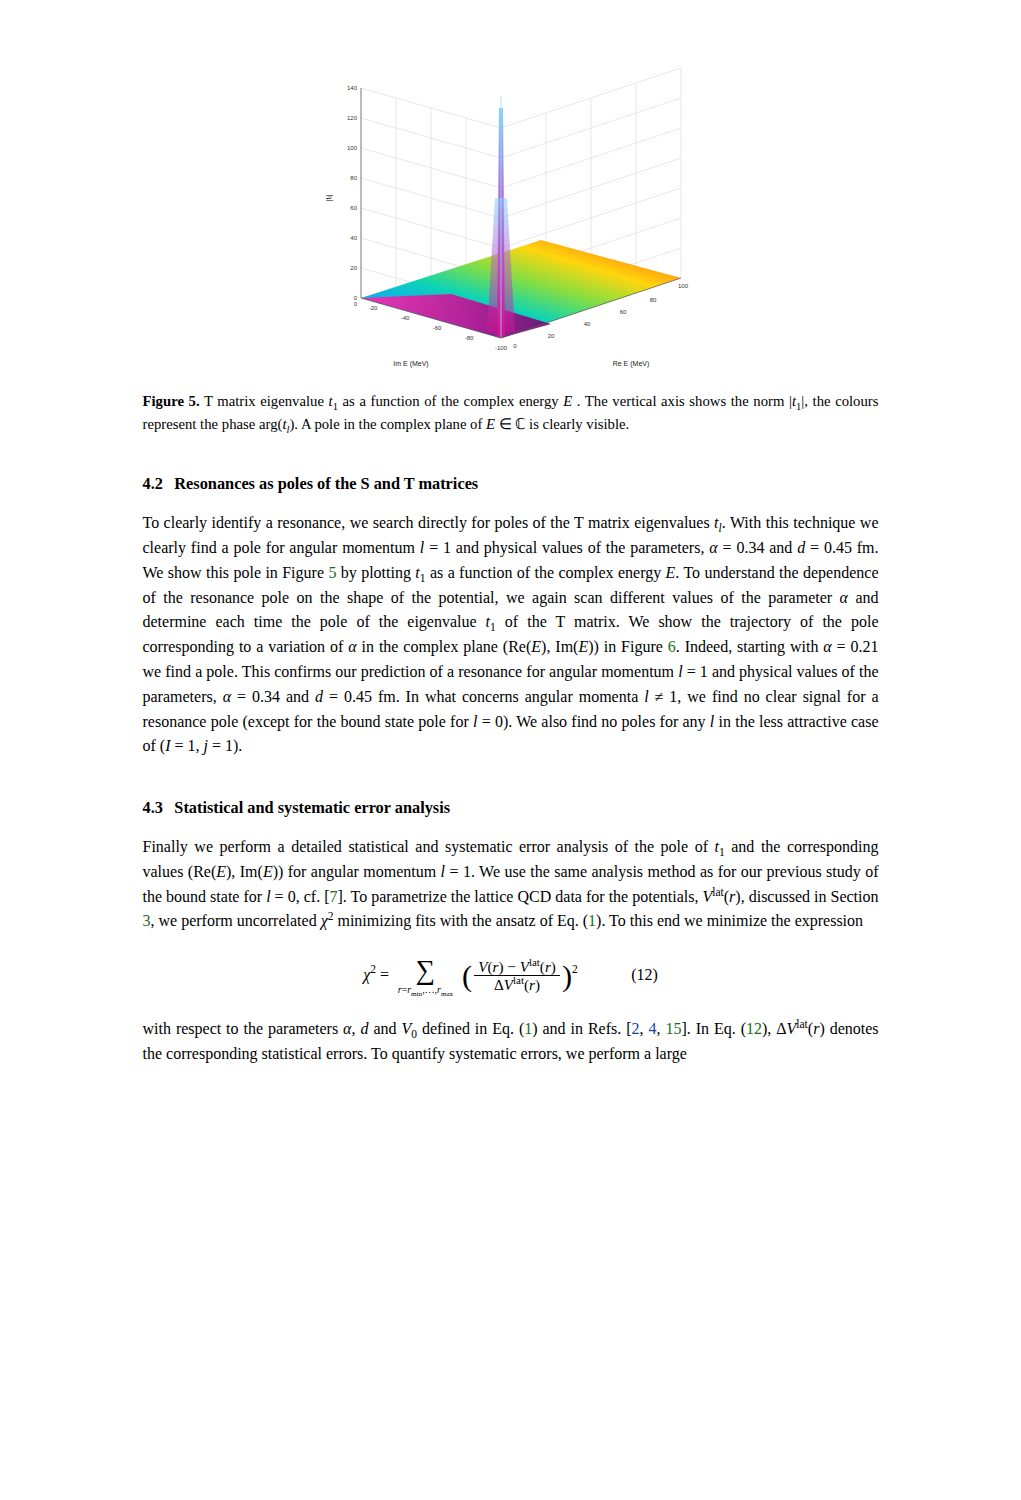140 120 100 80 60 40 20 0 -20 -40 -60 -80 -100 0 20 40 60 80 100 0 |tl| Im E (MeV) Re E (MeV)
Figure 5. T matrix eigenvalue t1 as a function of the complex energy E . The vertical axis shows the norm |t1|, the colours represent the phase arg(tl). A pole in the complex plane of E ∈ ℂ is clearly visible.
4.2 Resonances as poles of the S and T matrices
To clearly identify a resonance, we search directly for poles of the T matrix eigenvalues tl. With this technique we clearly find a pole for angular momentum l = 1 and physical values of the parameters, α = 0.34 and d = 0.45 fm. We show this pole in Figure 5 by plotting t1 as a function of the complex energy E. To understand the dependence of the resonance pole on the shape of the potential, we again scan different values of the parameter α and determine each time the pole of the eigenvalue t1 of the T matrix. We show the trajectory of the pole corresponding to a variation of α in the complex plane (Re(E), Im(E)) in Figure 6. Indeed, starting with α = 0.21 we find a pole. This confirms our prediction of a resonance for angular momentum l = 1 and physical values of the parameters, α = 0.34 and d = 0.45 fm. In what concerns angular momenta l ≠ 1, we find no clear signal for a resonance pole (except for the bound state pole for l = 0). We also find no poles for any l in the less attractive case of (I = 1, j = 1).
4.3 Statistical and systematic error analysis
Finally we perform a detailed statistical and systematic error analysis of the pole of t1 and the corresponding values (Re(E), Im(E)) for angular momentum l = 1. We use the same analysis method as for our previous study of the bound state for l = 0, cf. [7]. To parametrize the lattice QCD data for the potentials, Vlat(r), discussed in Section 3, we perform uncorrelated χ2 minimizing fits with the ansatz of Eq. (1). To this end we minimize the expression
χ2 = ∑ r=rmin,…,rmax (V(r) − Vlat(r) ΔVlat(r))2
(12)
with respect to the parameters α, d and V0 defined in Eq. (1) and in Refs. [2, 4, 15]. In Eq. (12), ΔVlat(r) denotes the corresponding statistical errors. To quantify systematic errors, we perform a large